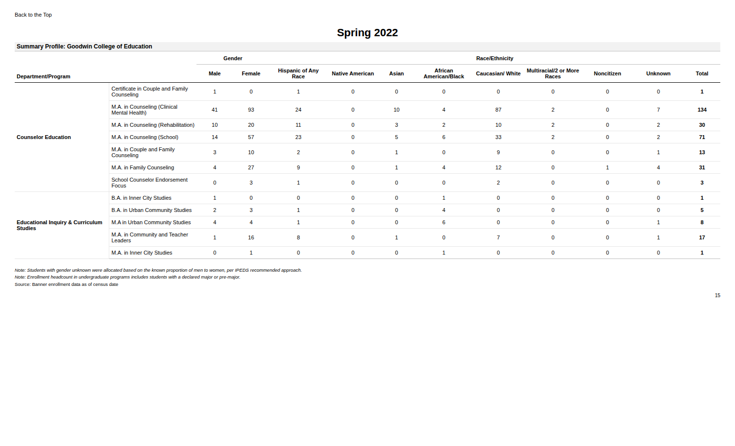Back to the Top
Spring 2022
Summary Profile: Goodwin College of Education
| Department/Program | Gender | Race/Ethnicity |
| --- | --- | --- |
| Male | Female | Hispanic of Any Race | Native American | Asian | African American/Black | Caucasian/ White | Multiracial/2 or More Races | Noncitizen | Unknown | Total |
| Counselor Education | Certificate in Couple and Family Counseling | 1 | 0 | 1 | 0 | 0 | 0 | 0 | 0 | 0 | 0 | 1 |
| M.A. in Counseling (Clinical Mental Health) | 41 | 93 | 24 | 0 | 10 | 4 | 87 | 2 | 0 | 7 | 134 |
| M.A. in Counseling (Rehabilitation) | 10 | 20 | 11 | 0 | 3 | 2 | 10 | 2 | 0 | 2 | 30 |
| M.A. in Counseling (School) | 14 | 57 | 23 | 0 | 5 | 6 | 33 | 2 | 0 | 2 | 71 |
| M.A. in Couple and Family Counseling | 3 | 10 | 2 | 0 | 1 | 0 | 9 | 0 | 0 | 1 | 13 |
| M.A. in Family Counseling | 4 | 27 | 9 | 0 | 1 | 4 | 12 | 0 | 1 | 4 | 31 |
| School Counselor Endorsement Focus | 0 | 3 | 1 | 0 | 0 | 0 | 2 | 0 | 0 | 0 | 3 |
| Educational Inquiry & Curriculum Studies | B.A. in Inner City Studies | 1 | 0 | 0 | 0 | 0 | 1 | 0 | 0 | 0 | 0 | 1 |
| B.A. in Urban Community Studies | 2 | 3 | 1 | 0 | 0 | 4 | 0 | 0 | 0 | 0 | 5 |
| M.A in Urban Community Studies | 4 | 4 | 1 | 0 | 0 | 6 | 0 | 0 | 0 | 1 | 8 |
| M.A. in Community and Teacher Leaders | 1 | 16 | 8 | 0 | 1 | 0 | 7 | 0 | 0 | 1 | 17 |
| M.A. in Inner City Studies | 0 | 1 | 0 | 0 | 0 | 1 | 0 | 0 | 0 | 0 | 1 |
Note: Students with gender unknown were allocated based on the known proportion of men to women, per IPEDS recommended approach.
Note: Enrollment headcount in undergraduate programs includes students with a declared major or pre-major.
Source: Banner enrollment data as of census date
15